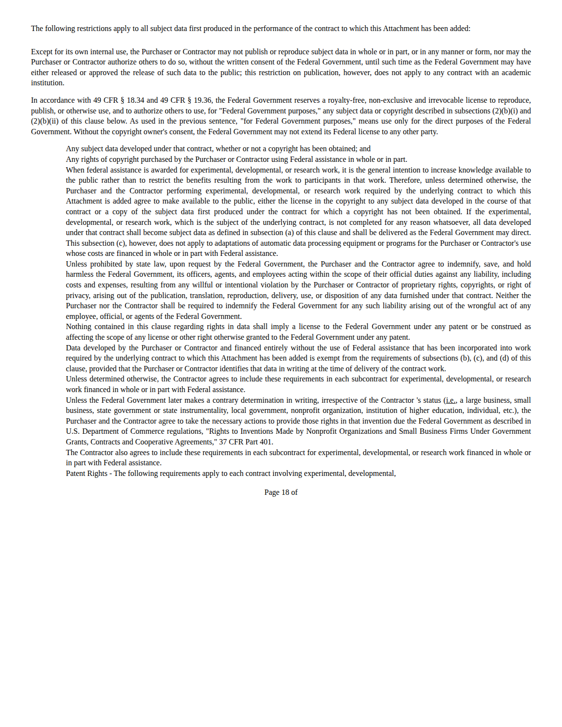The following restrictions apply to all subject data first produced in the performance of the contract to which this Attachment has been added:
Except for its own internal use, the Purchaser or Contractor may not publish or reproduce subject data in whole or in part, or in any manner or form, nor may the Purchaser or Contractor authorize others to do so, without the written consent of the Federal Government, until such time as the Federal Government may have either released or approved the release of such data to the public; this restriction on publication, however, does not apply to any contract with an academic institution.
In accordance with 49 CFR § 18.34 and 49 CFR § 19.36, the Federal Government reserves a royalty-free, non-exclusive and irrevocable license to reproduce, publish, or otherwise use, and to authorize others to use, for "Federal Government purposes," any subject data or copyright described in subsections (2)(b)(i) and (2)(b)(ii) of this clause below. As used in the previous sentence, "for Federal Government purposes," means use only for the direct purposes of the Federal Government. Without the copyright owner's consent, the Federal Government may not extend its Federal license to any other party.
Any subject data developed under that contract, whether or not a copyright has been obtained; and
Any rights of copyright purchased by the Purchaser or Contractor using Federal assistance in whole or in part.
When federal assistance is awarded for experimental, developmental, or research work, it is the general intention to increase knowledge available to the public rather than to restrict the benefits resulting from the work to participants in that work. Therefore, unless determined otherwise, the Purchaser and the Contractor performing experimental, developmental, or research work required by the underlying contract to which this Attachment is added agree to make available to the public, either the license in the copyright to any subject data developed in the course of that contract or a copy of the subject data first produced under the contract for which a copyright has not been obtained. If the experimental, developmental, or research work, which is the subject of the underlying contract, is not completed for any reason whatsoever, all data developed under that contract shall become subject data as defined in subsection (a) of this clause and shall be delivered as the Federal Government may direct. This subsection (c), however, does not apply to adaptations of automatic data processing equipment or programs for the Purchaser or Contractor's use whose costs are financed in whole or in part with Federal assistance.
Unless prohibited by state law, upon request by the Federal Government, the Purchaser and the Contractor agree to indemnify, save, and hold harmless the Federal Government, its officers, agents, and employees acting within the scope of their official duties against any liability, including costs and expenses, resulting from any willful or intentional violation by the Purchaser or Contractor of proprietary rights, copyrights, or right of privacy, arising out of the publication, translation, reproduction, delivery, use, or disposition of any data furnished under that contract. Neither the Purchaser nor the Contractor shall be required to indemnify the Federal Government for any such liability arising out of the wrongful act of any employee, official, or agents of the Federal Government.
Nothing contained in this clause regarding rights in data shall imply a license to the Federal Government under any patent or be construed as affecting the scope of any license or other right otherwise granted to the Federal Government under any patent.
Data developed by the Purchaser or Contractor and financed entirely without the use of Federal assistance that has been incorporated into work required by the underlying contract to which this Attachment has been added is exempt from the requirements of subsections (b), (c), and (d) of this clause, provided that the Purchaser or Contractor identifies that data in writing at the time of delivery of the contract work.
Unless determined otherwise, the Contractor agrees to include these requirements in each subcontract for experimental, developmental, or research work financed in whole or in part with Federal assistance.
Unless the Federal Government later makes a contrary determination in writing, irrespective of the Contractor 's status (i.e., a large business, small business, state government or state instrumentality, local government, nonprofit organization, institution of higher education, individual, etc.), the Purchaser and the Contractor agree to take the necessary actions to provide those rights in that invention due the Federal Government as described in U.S. Department of Commerce regulations, "Rights to Inventions Made by Nonprofit Organizations and Small Business Firms Under Government Grants, Contracts and Cooperative Agreements," 37 CFR Part 401.
The Contractor also agrees to include these requirements in each subcontract for experimental, developmental, or research work financed in whole or in part with Federal assistance.
Patent Rights - The following requirements apply to each contract involving experimental, developmental,
Page 18 of